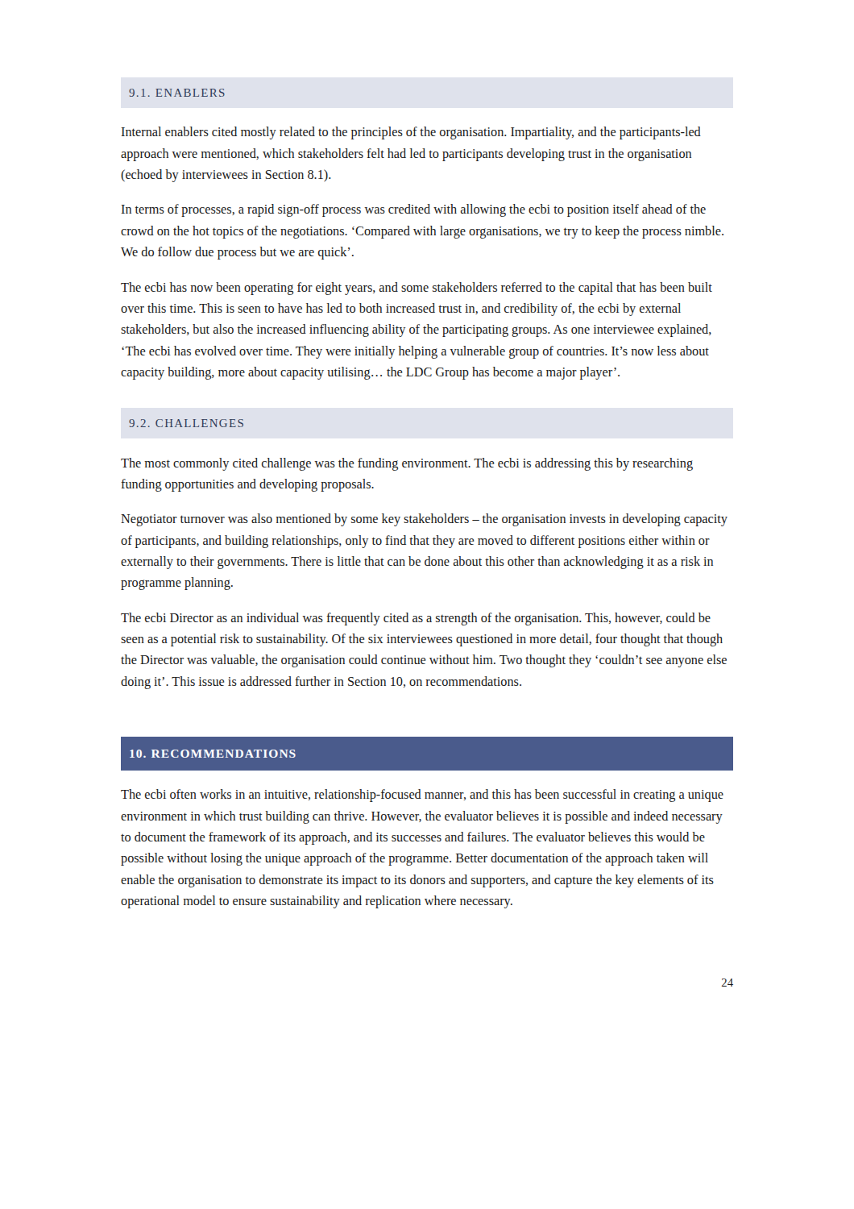9.1. Enablers
Internal enablers cited mostly related to the principles of the organisation. Impartiality, and the participants-led approach were mentioned, which stakeholders felt had led to participants developing trust in the organisation (echoed by interviewees in Section 8.1).
In terms of processes, a rapid sign-off process was credited with allowing the ecbi to position itself ahead of the crowd on the hot topics of the negotiations. ‘Compared with large organisations, we try to keep the process nimble. We do follow due process but we are quick’.
The ecbi has now been operating for eight years, and some stakeholders referred to the capital that has been built over this time. This is seen to have has led to both increased trust in, and credibility of, the ecbi by external stakeholders, but also the increased influencing ability of the participating groups. As one interviewee explained, ‘The ecbi has evolved over time. They were initially helping a vulnerable group of countries. It’s now less about capacity building, more about capacity utilising… the LDC Group has become a major player’.
9.2. Challenges
The most commonly cited challenge was the funding environment. The ecbi is addressing this by researching funding opportunities and developing proposals.
Negotiator turnover was also mentioned by some key stakeholders – the organisation invests in developing capacity of participants, and building relationships, only to find that they are moved to different positions either within or externally to their governments. There is little that can be done about this other than acknowledging it as a risk in programme planning.
The ecbi Director as an individual was frequently cited as a strength of the organisation. This, however, could be seen as a potential risk to sustainability. Of the six interviewees questioned in more detail, four thought that though the Director was valuable, the organisation could continue without him. Two thought they ‘couldn’t see anyone else doing it’. This issue is addressed further in Section 10, on recommendations.
10. Recommendations
The ecbi often works in an intuitive, relationship-focused manner, and this has been successful in creating a unique environment in which trust building can thrive. However, the evaluator believes it is possible and indeed necessary to document the framework of its approach, and its successes and failures. The evaluator believes this would be possible without losing the unique approach of the programme. Better documentation of the approach taken will enable the organisation to demonstrate its impact to its donors and supporters, and capture the key elements of its operational model to ensure sustainability and replication where necessary.
24